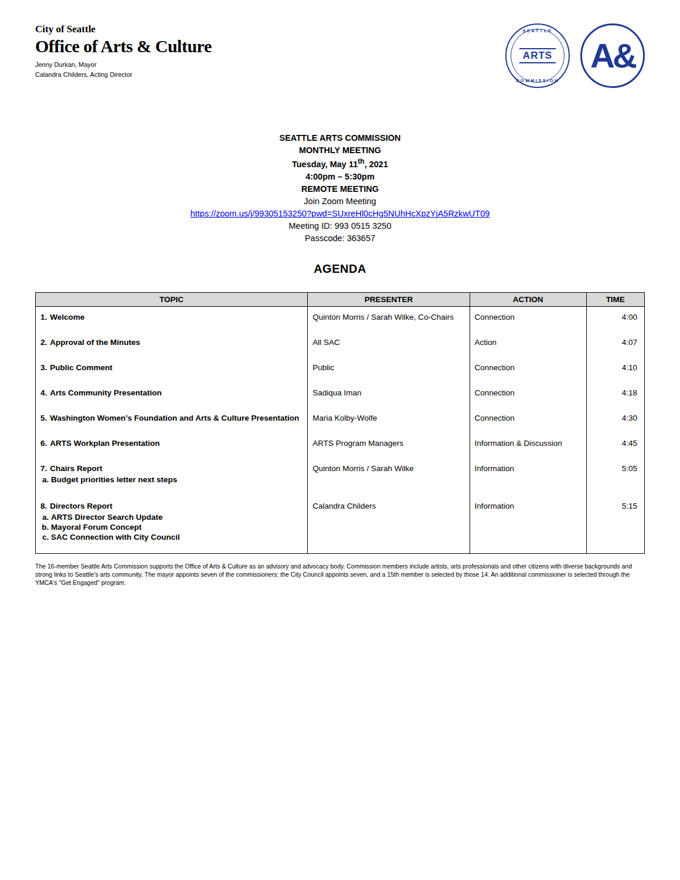City of Seattle
Office of Arts & Culture
Jenny Durkan, Mayor
Calandra Childers, Acting Director
SEATTLE
ARTS
COMMISSION
A&
SEATTLE ARTS COMMISSION
MONTHLY MEETING
Tuesday, May 11th, 2021
4:00pm – 5:30pm
REMOTE MEETING
Join Zoom Meeting
https://zoom.us/j/99305153250?pwd=SUxreHl0cHg5NUhHcXpzYjA5RzkwUT09
Meeting ID: 993 0515 3250
Passcode: 363657
AGENDA
| TOPIC | PRESENTER | ACTION | TIME |
| --- | --- | --- | --- |
| 1. Welcome | Quinton Morris / Sarah Wilke, Co-Chairs | Connection | 4:00 |
| 2. Approval of the Minutes | All SAC | Action | 4:07 |
| 3. Public Comment | Public | Connection | 4:10 |
| 4. Arts Community Presentation | Sadiqua Iman | Connection | 4:18 |
| 5. Washington Women’s Foundation and Arts & Culture Presentation | Maria Kolby-Wolfe | Connection | 4:30 |
| 6. ARTS Workplan Presentation | ARTS Program Managers | Information & Discussion | 4:45 |
| 7. Chairs Report Budget priorities letter next steps | Quinton Morris / Sarah Wilke | Information | 5:05 |
| 8. Directors Report ARTS Director Search Update Mayoral Forum Concept SAC Connection with City Council | Calandra Childers | Information | 5:15 |
The 16-member Seattle Arts Commission supports the Office of Arts & Culture as an advisory and advocacy body. Commission members include artists, arts professionals and other citizens with diverse backgrounds and strong links to Seattle's arts community. The mayor appoints seven of the commissioners; the City Council appoints seven, and a 15th member is selected by those 14. An additional commissioner is selected through the YMCA's "Get Engaged" program.